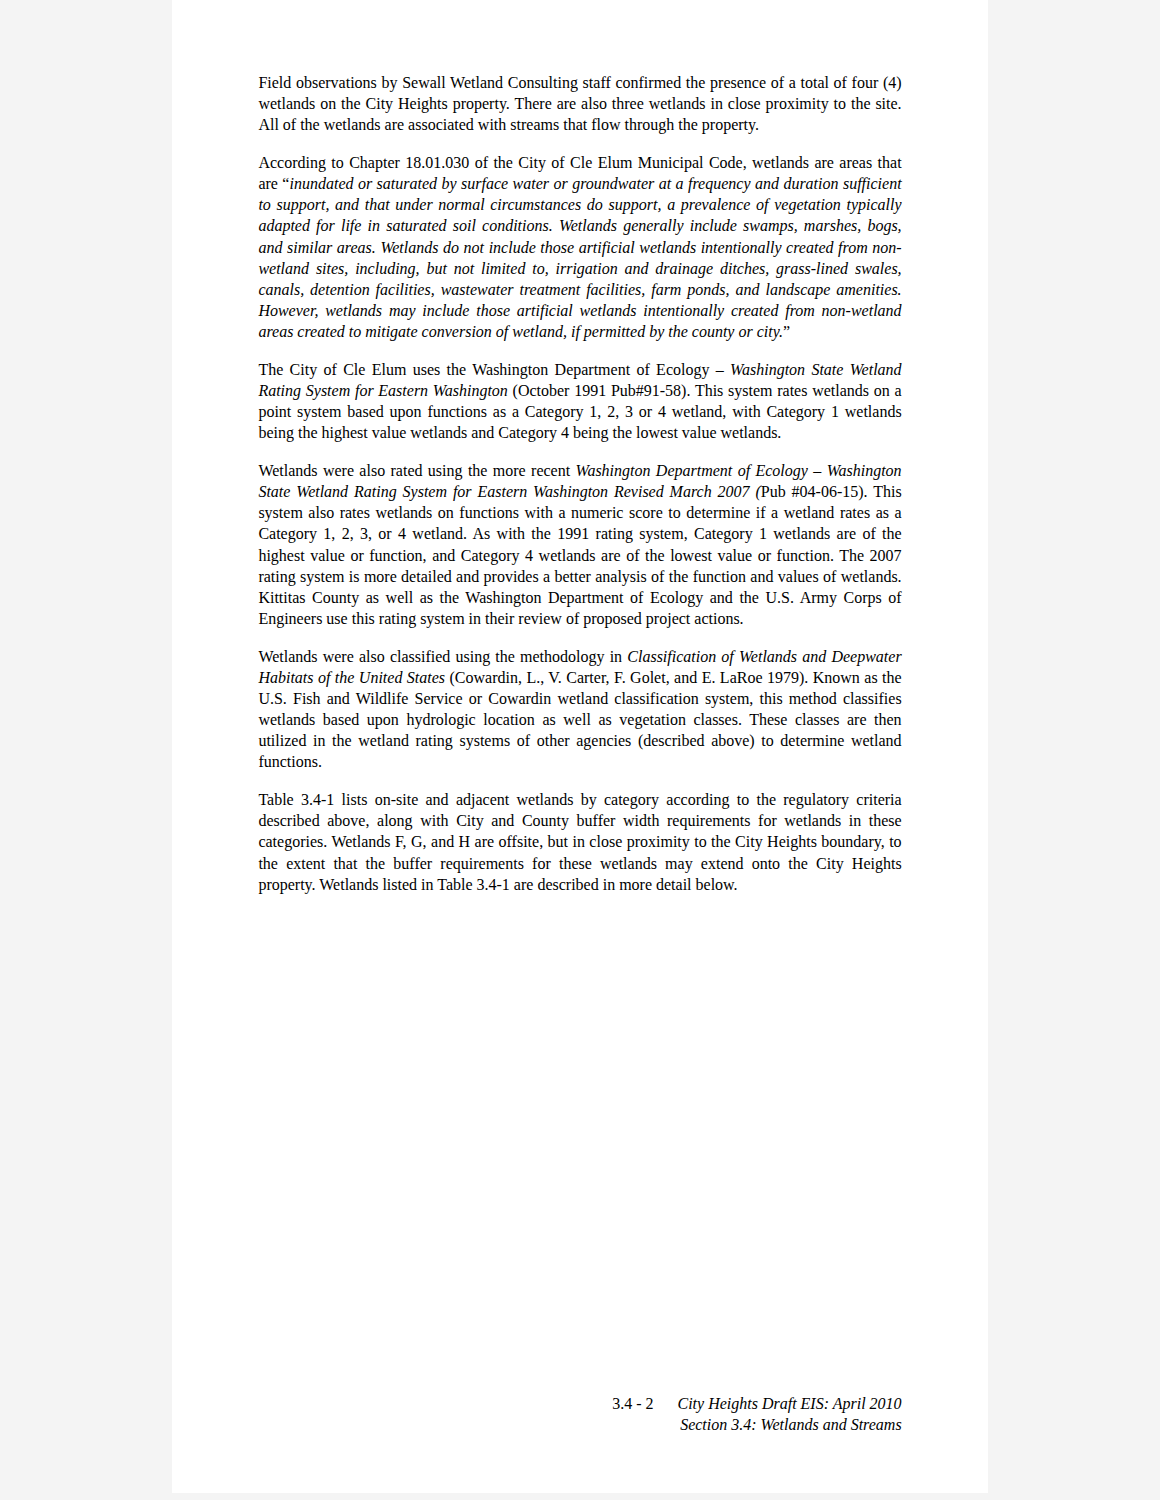Field observations by Sewall Wetland Consulting staff confirmed the presence of a total of four (4) wetlands on the City Heights property. There are also three wetlands in close proximity to the site. All of the wetlands are associated with streams that flow through the property.
According to Chapter 18.01.030 of the City of Cle Elum Municipal Code, wetlands are areas that are “inundated or saturated by surface water or groundwater at a frequency and duration sufficient to support, and that under normal circumstances do support, a prevalence of vegetation typically adapted for life in saturated soil conditions. Wetlands generally include swamps, marshes, bogs, and similar areas. Wetlands do not include those artificial wetlands intentionally created from non-wetland sites, including, but not limited to, irrigation and drainage ditches, grass-lined swales, canals, detention facilities, wastewater treatment facilities, farm ponds, and landscape amenities. However, wetlands may include those artificial wetlands intentionally created from non-wetland areas created to mitigate conversion of wetland, if permitted by the county or city.”
The City of Cle Elum uses the Washington Department of Ecology – Washington State Wetland Rating System for Eastern Washington (October 1991 Pub#91-58). This system rates wetlands on a point system based upon functions as a Category 1, 2, 3 or 4 wetland, with Category 1 wetlands being the highest value wetlands and Category 4 being the lowest value wetlands.
Wetlands were also rated using the more recent Washington Department of Ecology – Washington State Wetland Rating System for Eastern Washington Revised March 2007 (Pub #04-06-15). This system also rates wetlands on functions with a numeric score to determine if a wetland rates as a Category 1, 2, 3, or 4 wetland. As with the 1991 rating system, Category 1 wetlands are of the highest value or function, and Category 4 wetlands are of the lowest value or function. The 2007 rating system is more detailed and provides a better analysis of the function and values of wetlands. Kittitas County as well as the Washington Department of Ecology and the U.S. Army Corps of Engineers use this rating system in their review of proposed project actions.
Wetlands were also classified using the methodology in Classification of Wetlands and Deepwater Habitats of the United States (Cowardin, L., V. Carter, F. Golet, and E. LaRoe 1979). Known as the U.S. Fish and Wildlife Service or Cowardin wetland classification system, this method classifies wetlands based upon hydrologic location as well as vegetation classes. These classes are then utilized in the wetland rating systems of other agencies (described above) to determine wetland functions.
Table 3.4-1 lists on-site and adjacent wetlands by category according to the regulatory criteria described above, along with City and County buffer width requirements for wetlands in these categories. Wetlands F, G, and H are offsite, but in close proximity to the City Heights boundary, to the extent that the buffer requirements for these wetlands may extend onto the City Heights property. Wetlands listed in Table 3.4-1 are described in more detail below.
3.4 - 2 City Heights Draft EIS: April 2010
Section 3.4: Wetlands and Streams